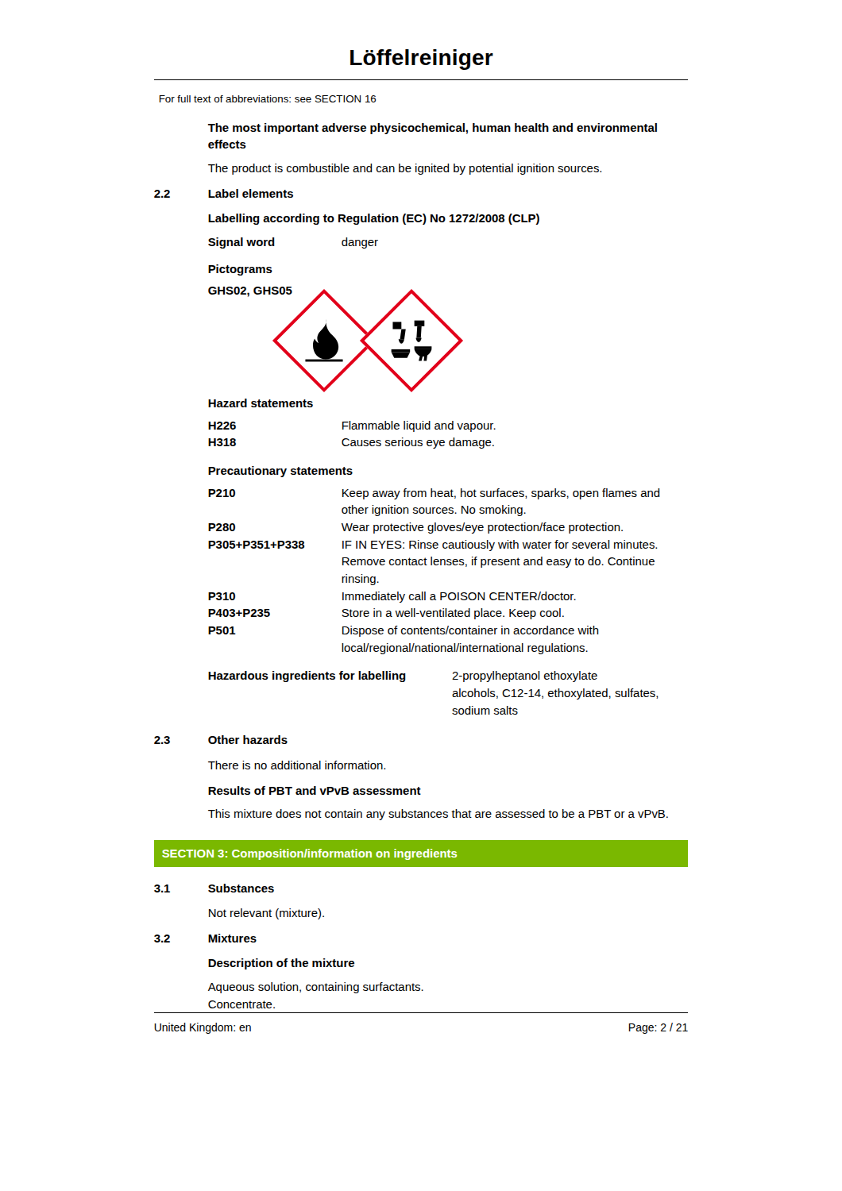Löffelreiniger
For full text of abbreviations: see SECTION 16
The most important adverse physicochemical, human health and environmental effects
The product is combustible and can be ignited by potential ignition sources.
2.2
Label elements
Labelling according to Regulation (EC) No 1272/2008 (CLP)
Signal word
danger
Pictograms
GHS02, GHS05
Hazard statements
H226
Flammable liquid and vapour.
H318
Causes serious eye damage.
Precautionary statements
P210
Keep away from heat, hot surfaces, sparks, open flames and other ignition sources. No smoking.
P280
Wear protective gloves/eye protection/face protection.
P305+P351+P338
IF IN EYES: Rinse cautiously with water for several minutes. Remove contact lenses, if present and easy to do. Continue rinsing.
P310
Immediately call a POISON CENTER/doctor.
P403+P235
Store in a well-ventilated place. Keep cool.
P501
Dispose of contents/container in accordance with local/regional/national/international regulations.
Hazardous ingredients for labelling
2-propylheptanol ethoxylate
alcohols, C12-14, ethoxylated, sulfates, sodium salts
2.3
Other hazards
There is no additional information.
Results of PBT and vPvB assessment
This mixture does not contain any substances that are assessed to be a PBT or a vPvB.
SECTION 3: Composition/information on ingredients
3.1
Substances
Not relevant (mixture).
3.2
Mixtures
Description of the mixture
Aqueous solution, containing surfactants.
Concentrate.
United Kingdom: en
Page: 2 / 21